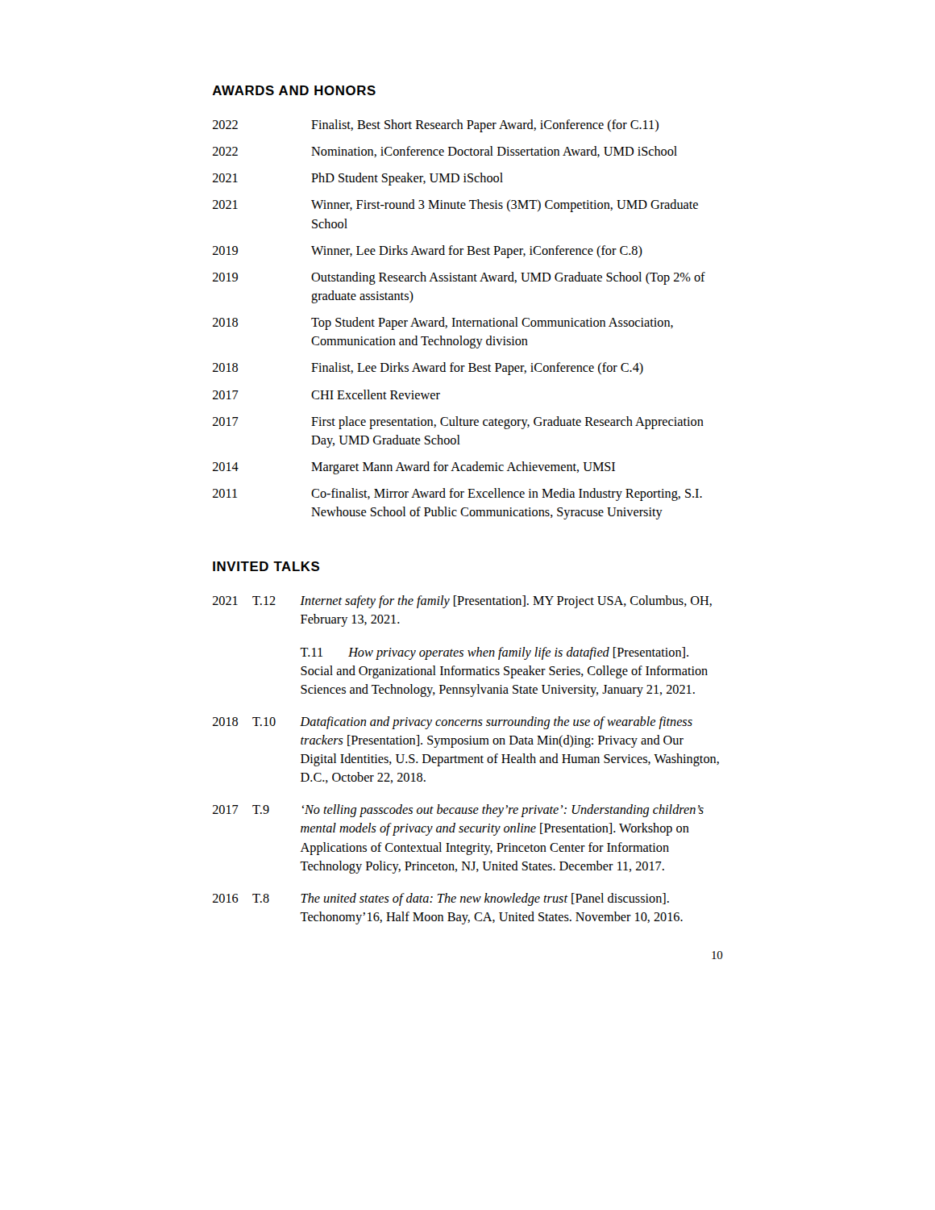AWARDS AND HONORS
| 2022 | Finalist, Best Short Research Paper Award, iConference (for C.11) |
| 2022 | Nomination, iConference Doctoral Dissertation Award, UMD iSchool |
| 2021 | PhD Student Speaker, UMD iSchool |
| 2021 | Winner, First-round 3 Minute Thesis (3MT) Competition, UMD Graduate School |
| 2019 | Winner, Lee Dirks Award for Best Paper, iConference (for C.8) |
| 2019 | Outstanding Research Assistant Award, UMD Graduate School (Top 2% of graduate assistants) |
| 2018 | Top Student Paper Award, International Communication Association, Communication and Technology division |
| 2018 | Finalist, Lee Dirks Award for Best Paper, iConference (for C.4) |
| 2017 | CHI Excellent Reviewer |
| 2017 | First place presentation, Culture category, Graduate Research Appreciation Day, UMD Graduate School |
| 2014 | Margaret Mann Award for Academic Achievement, UMSI |
| 2011 | Co-finalist, Mirror Award for Excellence in Media Industry Reporting, S.I. Newhouse School of Public Communications, Syracuse University |
INVITED TALKS
| 2021 | T.12 | Internet safety for the family [Presentation]. MY Project USA, Columbus, OH, February 13, 2021. T.11 How privacy operates when family life is datafied [Presentation]. Social and Organizational Informatics Speaker Series, College of Information Sciences and Technology, Pennsylvania State University, January 21, 2021. |
| 2018 | T.10 | Datafication and privacy concerns surrounding the use of wearable fitness trackers [Presentation]. Symposium on Data Min(d)ing: Privacy and Our Digital Identities, U.S. Department of Health and Human Services, Washington, D.C., October 22, 2018. |
| 2017 | T.9 | ‘No telling passcodes out because they’re private’: Understanding children’s mental models of privacy and security online [Presentation]. Workshop on Applications of Contextual Integrity, Princeton Center for Information Technology Policy, Princeton, NJ, United States. December 11, 2017. |
| 2016 | T.8 | The united states of data: The new knowledge trust [Panel discussion]. Techonomy’16, Half Moon Bay, CA, United States. November 10, 2016. |
10